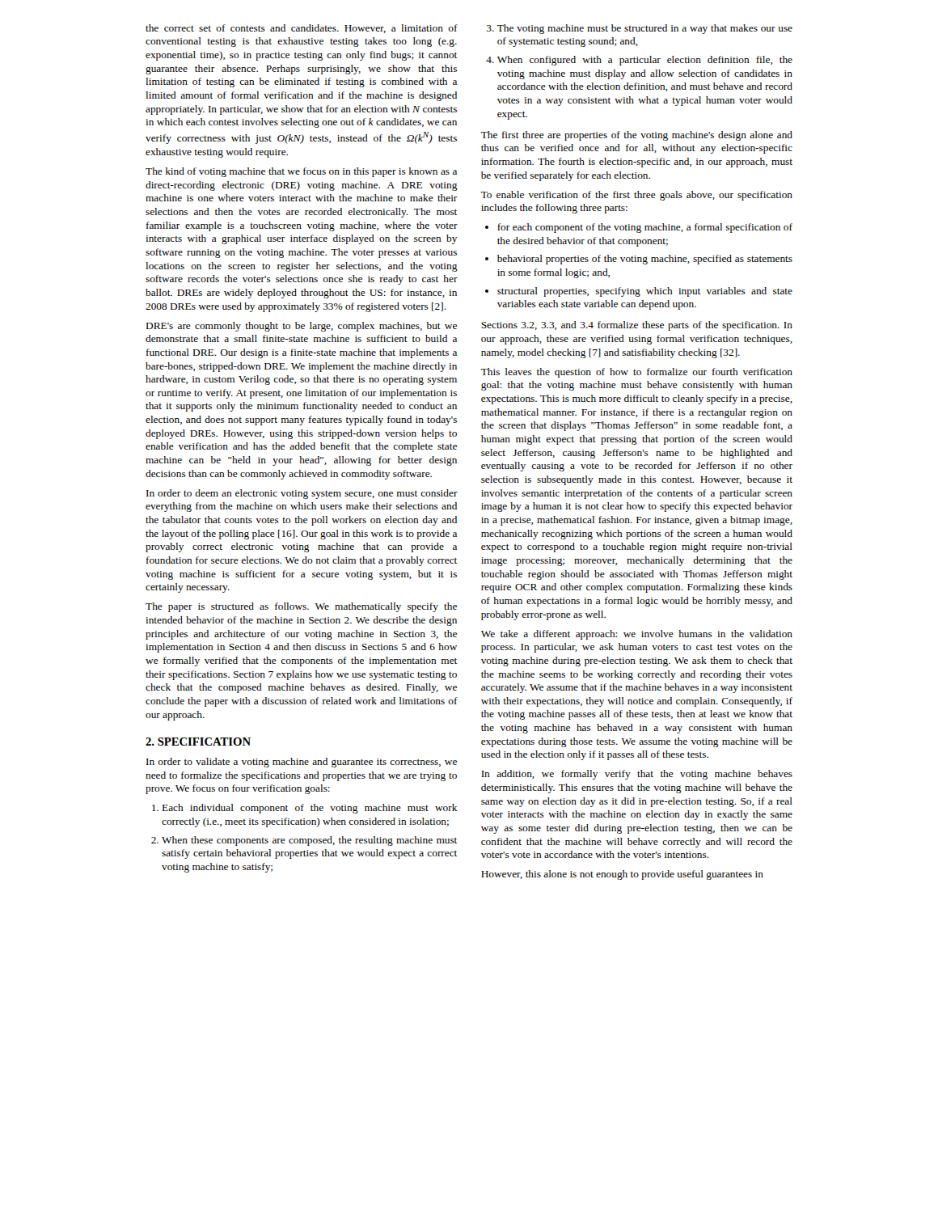the correct set of contests and candidates. However, a limitation of conventional testing is that exhaustive testing takes too long (e.g. exponential time), so in practice testing can only find bugs; it cannot guarantee their absence. Perhaps surprisingly, we show that this limitation of testing can be eliminated if testing is combined with a limited amount of formal verification and if the machine is designed appropriately. In particular, we show that for an election with N contests in which each contest involves selecting one out of k candidates, we can verify correctness with just O(kN) tests, instead of the Ω(kN) tests exhaustive testing would require.
The kind of voting machine that we focus on in this paper is known as a direct-recording electronic (DRE) voting machine. A DRE voting machine is one where voters interact with the machine to make their selections and then the votes are recorded electronically. The most familiar example is a touchscreen voting machine, where the voter interacts with a graphical user interface displayed on the screen by software running on the voting machine. The voter presses at various locations on the screen to register her selections, and the voting software records the voter's selections once she is ready to cast her ballot. DREs are widely deployed throughout the US: for instance, in 2008 DREs were used by approximately 33% of registered voters [2].
DRE's are commonly thought to be large, complex machines, but we demonstrate that a small finite-state machine is sufficient to build a functional DRE. Our design is a finite-state machine that implements a bare-bones, stripped-down DRE. We implement the machine directly in hardware, in custom Verilog code, so that there is no operating system or runtime to verify. At present, one limitation of our implementation is that it supports only the minimum functionality needed to conduct an election, and does not support many features typically found in today's deployed DREs. However, using this stripped-down version helps to enable verification and has the added benefit that the complete state machine can be "held in your head", allowing for better design decisions than can be commonly achieved in commodity software.
In order to deem an electronic voting system secure, one must consider everything from the machine on which users make their selections and the tabulator that counts votes to the poll workers on election day and the layout of the polling place [16]. Our goal in this work is to provide a provably correct electronic voting machine that can provide a foundation for secure elections. We do not claim that a provably correct voting machine is sufficient for a secure voting system, but it is certainly necessary.
The paper is structured as follows. We mathematically specify the intended behavior of the machine in Section 2. We describe the design principles and architecture of our voting machine in Section 3, the implementation in Section 4 and then discuss in Sections 5 and 6 how we formally verified that the components of the implementation met their specifications. Section 7 explains how we use systematic testing to check that the composed machine behaves as desired. Finally, we conclude the paper with a discussion of related work and limitations of our approach.
2. SPECIFICATION
In order to validate a voting machine and guarantee its correctness, we need to formalize the specifications and properties that we are trying to prove. We focus on four verification goals:
Each individual component of the voting machine must work correctly (i.e., meet its specification) when considered in isolation;
When these components are composed, the resulting machine must satisfy certain behavioral properties that we would expect a correct voting machine to satisfy;
The voting machine must be structured in a way that makes our use of systematic testing sound; and,
When configured with a particular election definition file, the voting machine must display and allow selection of candidates in accordance with the election definition, and must behave and record votes in a way consistent with what a typical human voter would expect.
The first three are properties of the voting machine's design alone and thus can be verified once and for all, without any election-specific information. The fourth is election-specific and, in our approach, must be verified separately for each election.
To enable verification of the first three goals above, our specification includes the following three parts:
for each component of the voting machine, a formal specification of the desired behavior of that component;
behavioral properties of the voting machine, specified as statements in some formal logic; and,
structural properties, specifying which input variables and state variables each state variable can depend upon.
Sections 3.2, 3.3, and 3.4 formalize these parts of the specification. In our approach, these are verified using formal verification techniques, namely, model checking [7] and satisfiability checking [32].
This leaves the question of how to formalize our fourth verification goal: that the voting machine must behave consistently with human expectations. This is much more difficult to cleanly specify in a precise, mathematical manner. For instance, if there is a rectangular region on the screen that displays "Thomas Jefferson" in some readable font, a human might expect that pressing that portion of the screen would select Jefferson, causing Jefferson's name to be highlighted and eventually causing a vote to be recorded for Jefferson if no other selection is subsequently made in this contest. However, because it involves semantic interpretation of the contents of a particular screen image by a human it is not clear how to specify this expected behavior in a precise, mathematical fashion. For instance, given a bitmap image, mechanically recognizing which portions of the screen a human would expect to correspond to a touchable region might require non-trivial image processing; moreover, mechanically determining that the touchable region should be associated with Thomas Jefferson might require OCR and other complex computation. Formalizing these kinds of human expectations in a formal logic would be horribly messy, and probably error-prone as well.
We take a different approach: we involve humans in the validation process. In particular, we ask human voters to cast test votes on the voting machine during pre-election testing. We ask them to check that the machine seems to be working correctly and recording their votes accurately. We assume that if the machine behaves in a way inconsistent with their expectations, they will notice and complain. Consequently, if the voting machine passes all of these tests, then at least we know that the voting machine has behaved in a way consistent with human expectations during those tests. We assume the voting machine will be used in the election only if it passes all of these tests.
In addition, we formally verify that the voting machine behaves deterministically. This ensures that the voting machine will behave the same way on election day as it did in pre-election testing. So, if a real voter interacts with the machine on election day in exactly the same way as some tester did during pre-election testing, then we can be confident that the machine will behave correctly and will record the voter's vote in accordance with the voter's intentions.
However, this alone is not enough to provide useful guarantees in